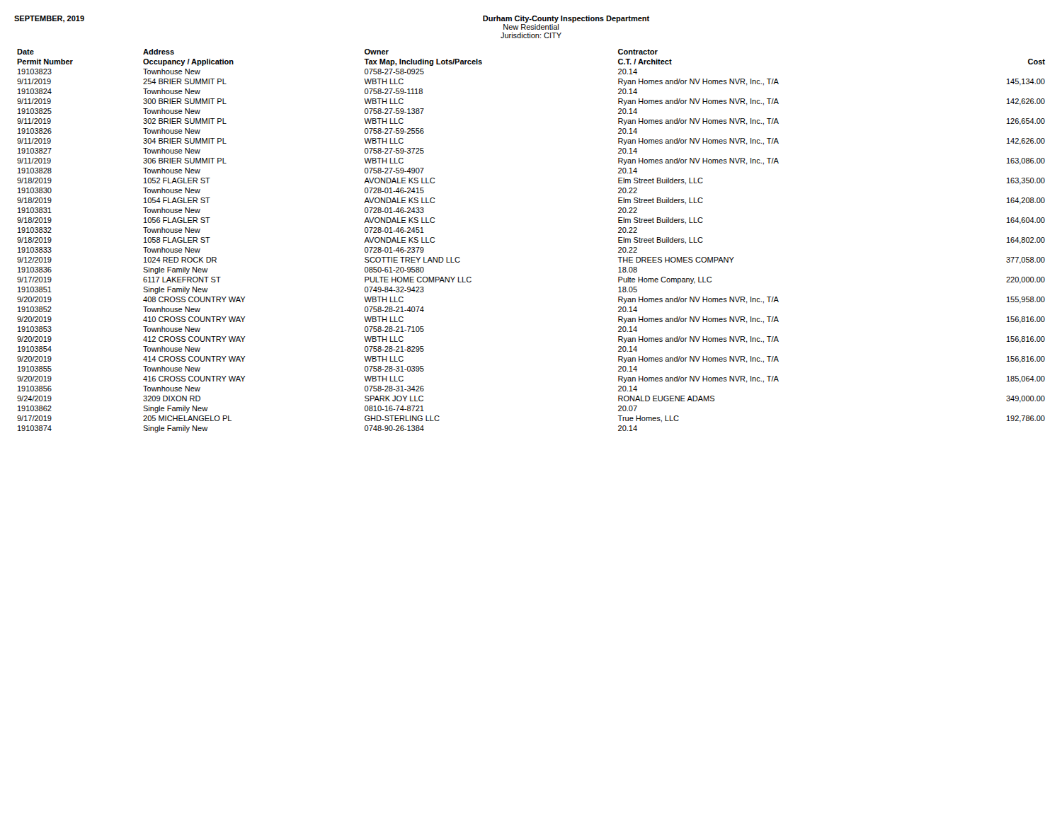SEPTEMBER, 2019 Durham City-County Inspections Department
New Residential
Jurisdiction: CITY
| Date | Address | Owner | Contractor | |
| --- | --- | --- | --- | --- |
| Permit Number | Occupancy / Application | Tax Map, Including Lots/Parcels | C.T. / Architect | Cost |
| 19103823 | Townhouse New | 0758-27-58-0925 | 20.14 | |
| 9/11/2019 | 254 BRIER SUMMIT PL | WBTH LLC | Ryan Homes and/or NV Homes NVR, Inc., T/A | 145,134.00 |
| 19103824 | Townhouse New | 0758-27-59-1118 | 20.14 | |
| 9/11/2019 | 300 BRIER SUMMIT PL | WBTH LLC | Ryan Homes and/or NV Homes NVR, Inc., T/A | 142,626.00 |
| 19103825 | Townhouse New | 0758-27-59-1387 | 20.14 | |
| 9/11/2019 | 302 BRIER SUMMIT PL | WBTH LLC | Ryan Homes and/or NV Homes NVR, Inc., T/A | 126,654.00 |
| 19103826 | Townhouse New | 0758-27-59-2556 | 20.14 | |
| 9/11/2019 | 304 BRIER SUMMIT PL | WBTH LLC | Ryan Homes and/or NV Homes NVR, Inc., T/A | 142,626.00 |
| 19103827 | Townhouse New | 0758-27-59-3725 | 20.14 | |
| 9/11/2019 | 306 BRIER SUMMIT PL | WBTH LLC | Ryan Homes and/or NV Homes NVR, Inc., T/A | 163,086.00 |
| 19103828 | Townhouse New | 0758-27-59-4907 | 20.14 | |
| 9/18/2019 | 1052 FLAGLER ST | AVONDALE KS LLC | Elm Street Builders, LLC | 163,350.00 |
| 19103830 | Townhouse New | 0728-01-46-2415 | 20.22 | |
| 9/18/2019 | 1054 FLAGLER ST | AVONDALE KS LLC | Elm Street Builders, LLC | 164,208.00 |
| 19103831 | Townhouse New | 0728-01-46-2433 | 20.22 | |
| 9/18/2019 | 1056 FLAGLER ST | AVONDALE KS LLC | Elm Street Builders, LLC | 164,604.00 |
| 19103832 | Townhouse New | 0728-01-46-2451 | 20.22 | |
| 9/18/2019 | 1058 FLAGLER ST | AVONDALE KS LLC | Elm Street Builders, LLC | 164,802.00 |
| 19103833 | Townhouse New | 0728-01-46-2379 | 20.22 | |
| 9/12/2019 | 1024 RED ROCK DR | SCOTTIE TREY LAND LLC | THE DREES HOMES COMPANY | 377,058.00 |
| 19103836 | Single Family New | 0850-61-20-9580 | 18.08 | |
| 9/17/2019 | 6117 LAKEFRONT ST | PULTE HOME COMPANY LLC | Pulte Home Company, LLC | 220,000.00 |
| 19103851 | Single Family New | 0749-84-32-9423 | 18.05 | |
| 9/20/2019 | 408 CROSS COUNTRY WAY | WBTH LLC | Ryan Homes and/or NV Homes NVR, Inc., T/A | 155,958.00 |
| 19103852 | Townhouse New | 0758-28-21-4074 | 20.14 | |
| 9/20/2019 | 410 CROSS COUNTRY WAY | WBTH LLC | Ryan Homes and/or NV Homes NVR, Inc., T/A | 156,816.00 |
| 19103853 | Townhouse New | 0758-28-21-7105 | 20.14 | |
| 9/20/2019 | 412 CROSS COUNTRY WAY | WBTH LLC | Ryan Homes and/or NV Homes NVR, Inc., T/A | 156,816.00 |
| 19103854 | Townhouse New | 0758-28-21-8295 | 20.14 | |
| 9/20/2019 | 414 CROSS COUNTRY WAY | WBTH LLC | Ryan Homes and/or NV Homes NVR, Inc., T/A | 156,816.00 |
| 19103855 | Townhouse New | 0758-28-31-0395 | 20.14 | |
| 9/20/2019 | 416 CROSS COUNTRY WAY | WBTH LLC | Ryan Homes and/or NV Homes NVR, Inc., T/A | 185,064.00 |
| 19103856 | Townhouse New | 0758-28-31-3426 | 20.14 | |
| 9/24/2019 | 3209 DIXON RD | SPARK JOY LLC | RONALD EUGENE ADAMS | 349,000.00 |
| 19103862 | Single Family New | 0810-16-74-8721 | 20.07 | |
| 9/17/2019 | 205 MICHELANGELO PL | GHD-STERLING LLC | True Homes, LLC | 192,786.00 |
| 19103874 | Single Family New | 0748-90-26-1384 | 20.14 | |